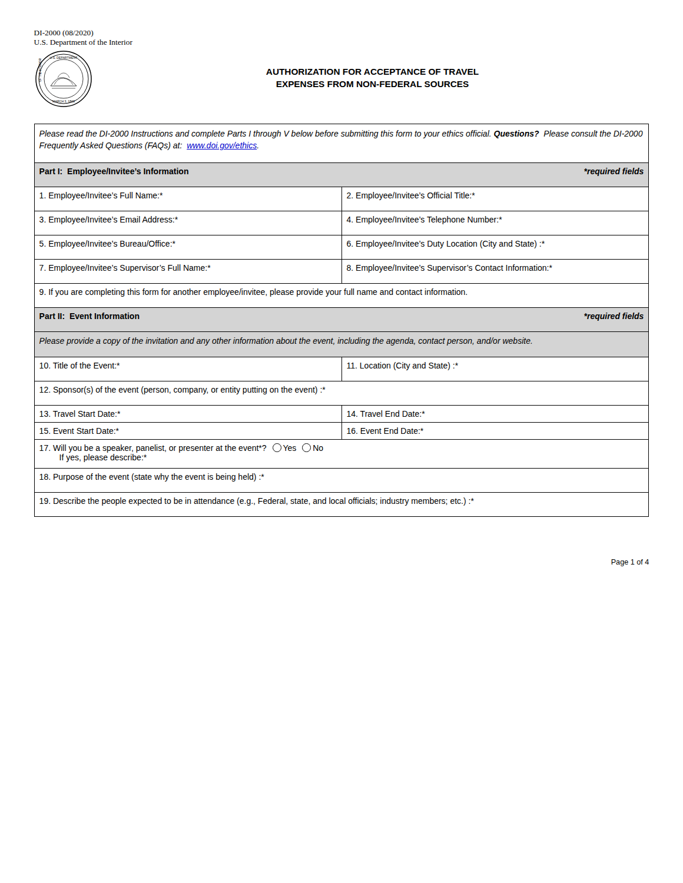DI-2000 (08/2020)
U.S. Department of the Interior
U.S. DEPARTMENT MARCH 3, 1849 OF THE INTERIOR
AUTHORIZATION FOR ACCEPTANCE OF TRAVEL
EXPENSES FROM NON-FEDERAL SOURCES
| Please read the DI-2000 Instructions and complete Parts I through V below before submitting this form to your ethics official. Questions? Please consult the DI-2000 Frequently Asked Questions (FAQs) at: www.doi.gov/ethics . |
| Part I: Employee/Invitee’s Information *required fields |
| 1. Employee/Invitee’s Full Name:* | 2. Employee/Invitee’s Official Title:* |
| 3. Employee/Invitee’s Email Address:* | 4. Employee/Invitee’s Telephone Number:* |
| 5. Employee/Invitee’s Bureau/Office:* | 6. Employee/Invitee’s Duty Location (City and State) :* |
| 7. Employee/Invitee’s Supervisor’s Full Name:* | 8. Employee/Invitee’s Supervisor’s Contact Information:* |
| 9. If you are completing this form for another employee/invitee, please provide your full name and contact information. |
| Part II: Event Information *required fields |
| Please provide a copy of the invitation and any other information about the event, including the agenda, contact person, and/or website. |
| 10. Title of the Event:* | 11. Location (City and State) :* |
| 12. Sponsor(s) of the event (person, company, or entity putting on the event) :* |
| 13. Travel Start Date:* | 14. Travel End Date:* |
| 15. Event Start Date:* | 16. Event End Date:* |
| 17. Will you be a speaker, panelist, or presenter at the event*? Yes No If yes, please describe:* |
| 18. Purpose of the event (state why the event is being held) :* |
| 19. Describe the people expected to be in attendance (e.g., Federal, state, and local officials; industry members; etc.) :* |
Page 1 of 4